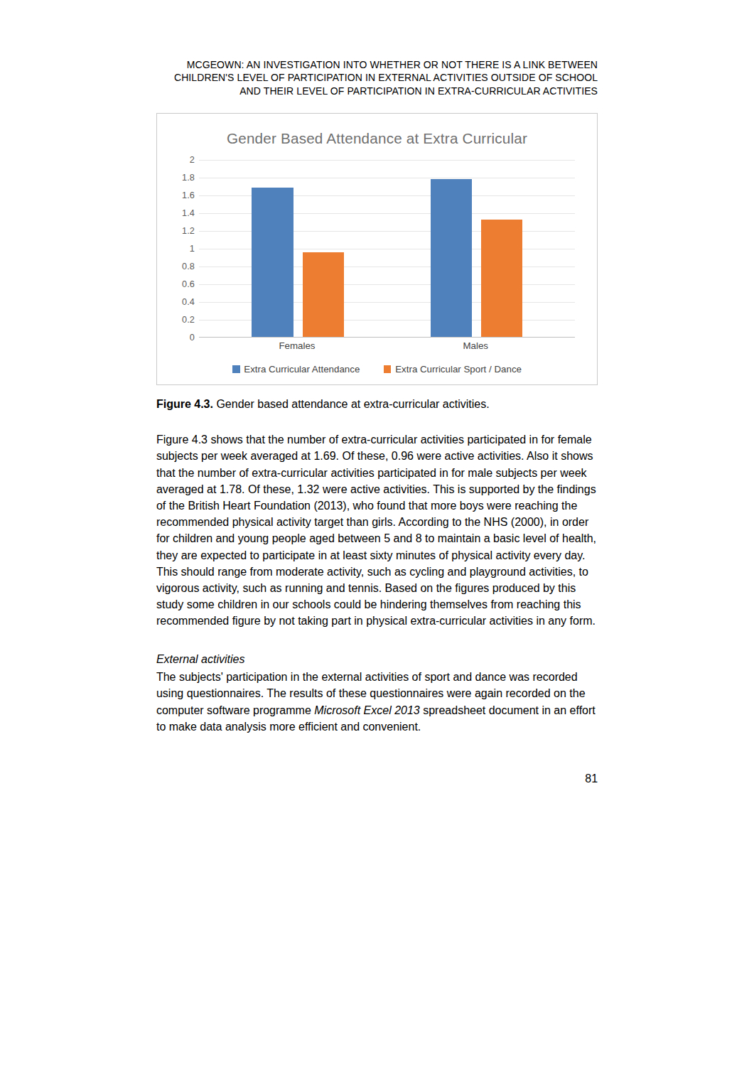McGeown: An investigation into whether or not there is a link between children's level of participation in external activities outside of school and their level of participation in extra-curricular activities
Gender Based Attendance at Extra Curricular
2 1.8 1.6 1.4 1.2 1 0.8 0.6 0.4 0.2 0
Females Males
Extra Curricular Attendance
Extra Curricular Sport / Dance
Figure 4.3. Gender based attendance at extra-curricular activities.
Figure 4.3 shows that the number of extra-curricular activities participated in for female subjects per week averaged at 1.69. Of these, 0.96 were active activities. Also it shows that the number of extra-curricular activities participated in for male subjects per week averaged at 1.78. Of these, 1.32 were active activities. This is supported by the findings of the British Heart Foundation (2013), who found that more boys were reaching the recommended physical activity target than girls. According to the NHS (2000), in order for children and young people aged between 5 and 8 to maintain a basic level of health, they are expected to participate in at least sixty minutes of physical activity every day. This should range from moderate activity, such as cycling and playground activities, to vigorous activity, such as running and tennis. Based on the figures produced by this study some children in our schools could be hindering themselves from reaching this recommended figure by not taking part in physical extra-curricular activities in any form.
External activities
The subjects' participation in the external activities of sport and dance was recorded using questionnaires. The results of these questionnaires were again recorded on the computer software programme Microsoft Excel 2013 spreadsheet document in an effort to make data analysis more efficient and convenient.
81